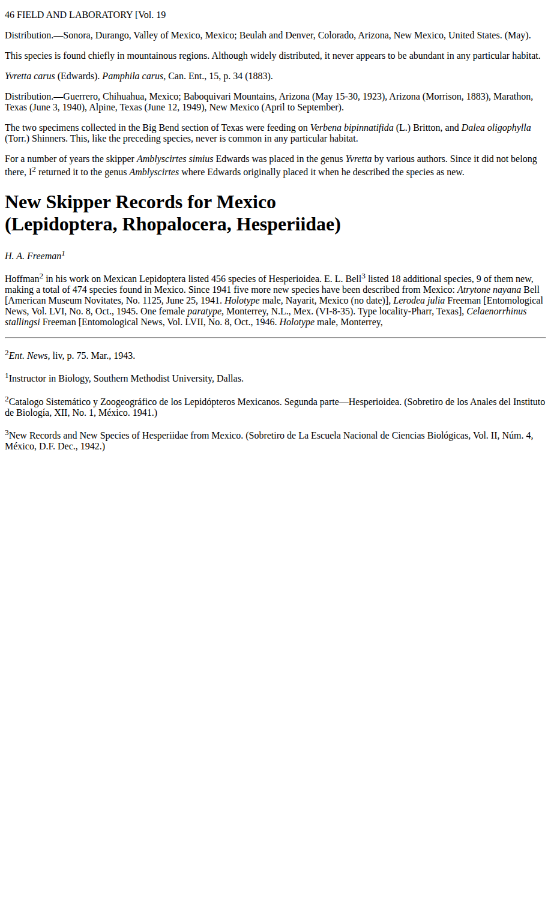46 FIELD AND LABORATORY [Vol. 19
Distribution.—Sonora, Durango, Valley of Mexico, Mexico; Beulah and Denver, Colorado, Arizona, New Mexico, United States. (May).
This species is found chiefly in mountainous regions. Although widely distributed, it never appears to be abundant in any particular habitat.
Yvretta carus (Edwards). Pamphila carus, Can. Ent., 15, p. 34 (1883).
Distribution.—Guerrero, Chihuahua, Mexico; Baboquivari Mountains, Arizona (May 15-30, 1923), Arizona (Morrison, 1883), Marathon, Texas (June 3, 1940), Alpine, Texas (June 12, 1949), New Mexico (April to September).
The two specimens collected in the Big Bend section of Texas were feeding on Verbena bipinnatifida (L.) Britton, and Dalea oligophylla (Torr.) Shinners. This, like the preceding species, never is common in any particular habitat.
For a number of years the skipper Amblyscirtes simius Edwards was placed in the genus Yvretta by various authors. Since it did not belong there, I2 returned it to the genus Amblyscirtes where Edwards originally placed it when he described the species as new.
New Skipper Records for Mexico
(Lepidoptera, Rhopalocera, Hesperiidae)
H. A. Freeman1
Hoffman2 in his work on Mexican Lepidoptera listed 456 species of Hesperioidea. E. L. Bell3 listed 18 additional species, 9 of them new, making a total of 474 species found in Mexico. Since 1941 five more new species have been described from Mexico: Atrytone nayana Bell [American Museum Novitates, No. 1125, June 25, 1941. Holotype male, Nayarit, Mexico (no date)], Lerodea julia Freeman [Entomological News, Vol. LVI, No. 8, Oct., 1945. One female paratype, Monterrey, N.L., Mex. (VI-8-35). Type locality-Pharr, Texas], Celaenorrhinus stallingsi Freeman [Entomological News, Vol. LVII, No. 8, Oct., 1946. Holotype male, Monterrey,
2Ent. News, liv, p. 75. Mar., 1943.
1Instructor in Biology, Southern Methodist University, Dallas.
2Catalogo Sistemático y Zoogeográfico de los Lepidópteros Mexicanos. Segunda parte—Hesperioidea. (Sobretiro de los Anales del Instituto de Biología, XII, No. 1, México. 1941.)
3New Records and New Species of Hesperiidae from Mexico. (Sobretiro de La Escuela Nacional de Ciencias Biológicas, Vol. II, Núm. 4, México, D.F. Dec., 1942.)